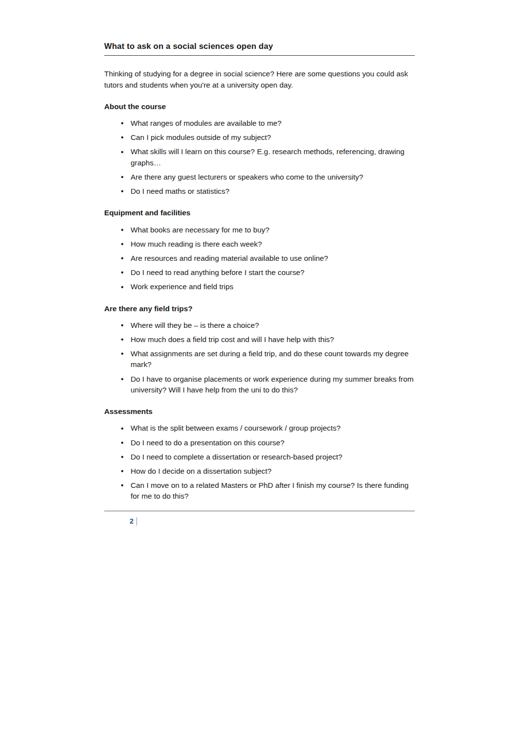What to ask on a social sciences open day
Thinking of studying for a degree in social science? Here are some questions you could ask tutors and students when you're at a university open day.
About the course
What ranges of modules are available to me?
Can I pick modules outside of my subject?
What skills will I learn on this course? E.g. research methods, referencing, drawing graphs…
Are there any guest lecturers or speakers who come to the university?
Do I need maths or statistics?
Equipment and facilities
What books are necessary for me to buy?
How much reading is there each week?
Are resources and reading material available to use online?
Do I need to read anything before I start the course?
Work experience and field trips
Are there any field trips?
Where will they be – is there a choice?
How much does a field trip cost and will I have help with this?
What assignments are set during a field trip, and do these count towards my degree mark?
Do I have to organise placements or work experience during my summer breaks from university? Will I have help from the uni to do this?
Assessments
What is the split between exams / coursework / group projects?
Do I need to do a presentation on this course?
Do I need to complete a dissertation or research-based project?
How do I decide on a dissertation subject?
Can I move on to a related Masters or PhD after I finish my course? Is there funding for me to do this?
2